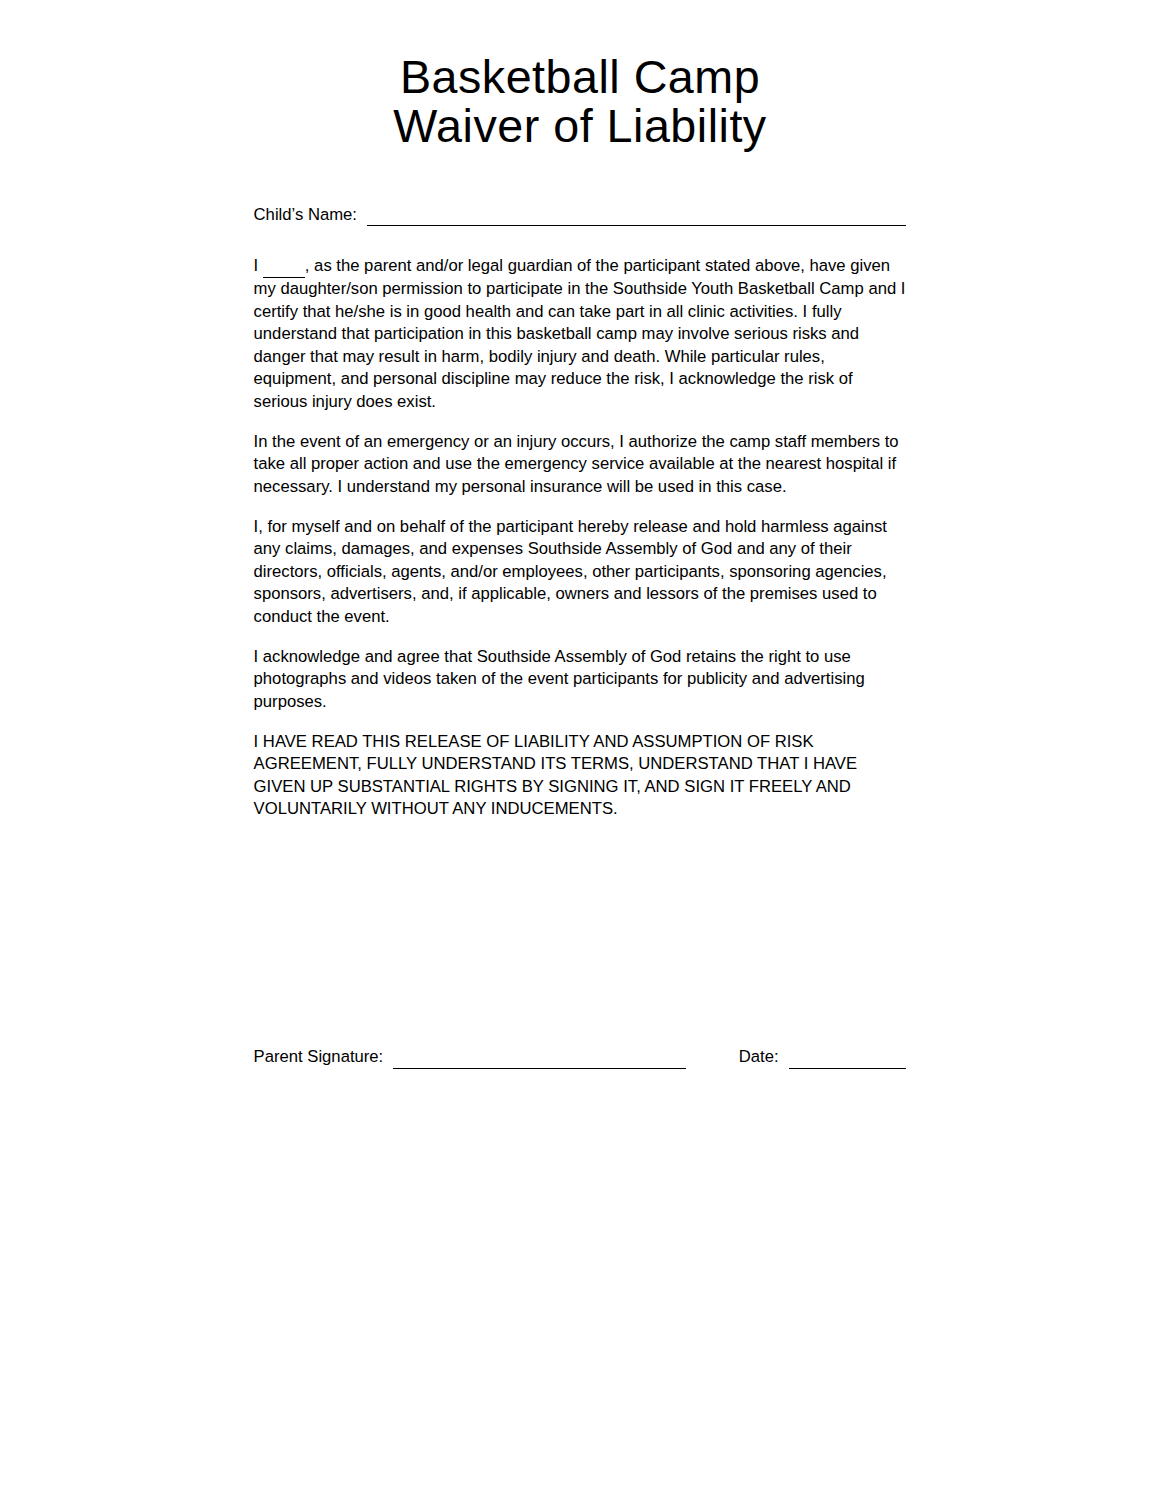Basketball Camp Waiver of Liability
Child’s Name:
I , as the parent and/or legal guardian of the participant stated above, have given my daughter/son permission to participate in the Southside Youth Basketball Camp and I certify that he/she is in good health and can take part in all clinic activities. I fully understand that participation in this basketball camp may involve serious risks and danger that may result in harm, bodily injury and death. While particular rules, equipment, and personal discipline may reduce the risk, I acknowledge the risk of serious injury does exist.
In the event of an emergency or an injury occurs, I authorize the camp staff members to take all proper action and use the emergency service available at the nearest hospital if necessary. I understand my personal insurance will be used in this case.
I, for myself and on behalf of the participant hereby release and hold harmless against any claims, damages, and expenses Southside Assembly of God and any of their directors, officials, agents, and/or employees, other participants, sponsoring agencies, sponsors, advertisers, and, if applicable, owners and lessors of the premises used to conduct the event.
I acknowledge and agree that Southside Assembly of God retains the right to use photographs and videos taken of the event participants for publicity and advertising purposes.
I have read this release of liability and assumption of risk agreement, fully understand its terms, understand that I have given up substantial rights by signing it, and sign it freely and voluntarily without any inducements.
Parent Signature: Date: